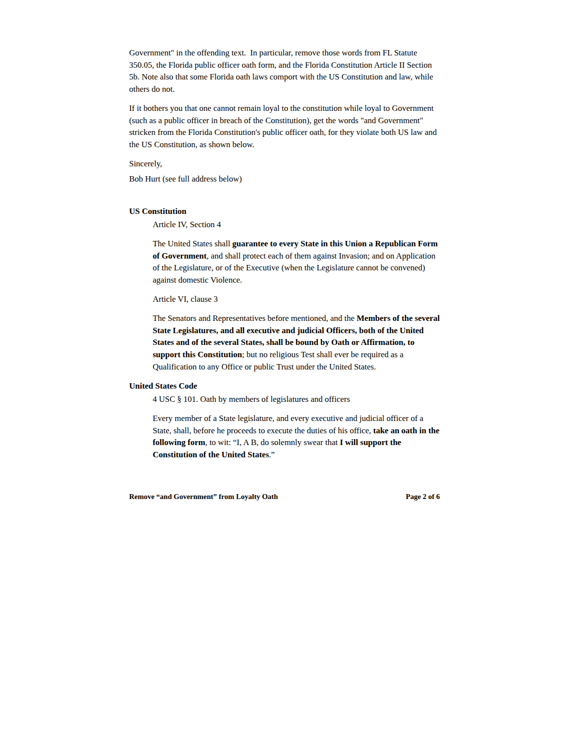Government" in the offending text. In particular, remove those words from FL Statute 350.05, the Florida public officer oath form, and the Florida Constitution Article II Section 5b. Note also that some Florida oath laws comport with the US Constitution and law, while others do not.
If it bothers you that one cannot remain loyal to the constitution while loyal to Government (such as a public officer in breach of the Constitution), get the words "and Government" stricken from the Florida Constitution's public officer oath, for they violate both US law and the US Constitution, as shown below.
Sincerely,
Bob Hurt (see full address below)
US Constitution
Article IV, Section 4
The United States shall guarantee to every State in this Union a Republican Form of Government, and shall protect each of them against Invasion; and on Application of the Legislature, or of the Executive (when the Legislature cannot be convened) against domestic Violence.
Article VI, clause 3
The Senators and Representatives before mentioned, and the Members of the several State Legislatures, and all executive and judicial Officers, both of the United States and of the several States, shall be bound by Oath or Affirmation, to support this Constitution; but no religious Test shall ever be required as a Qualification to any Office or public Trust under the United States.
United States Code
4 USC § 101. Oath by members of legislatures and officers
Every member of a State legislature, and every executive and judicial officer of a State, shall, before he proceeds to execute the duties of his office, take an oath in the following form, to wit: “I, A B, do solemnly swear that I will support the Constitution of the United States.”
Remove “and Government” from Loyalty Oath Page 2 of 6